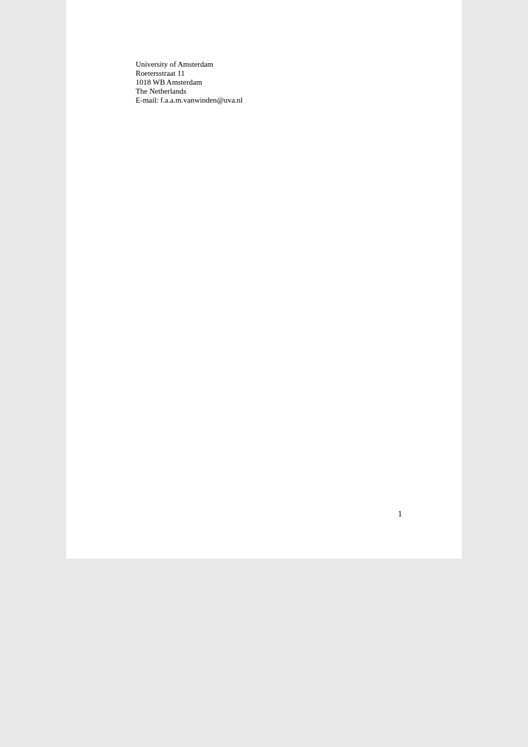University of Amsterdam
Roetersstraat 11
1018 WB Amsterdam
The Netherlands
E-mail: f.a.a.m.vanwinden@uva.nl
1